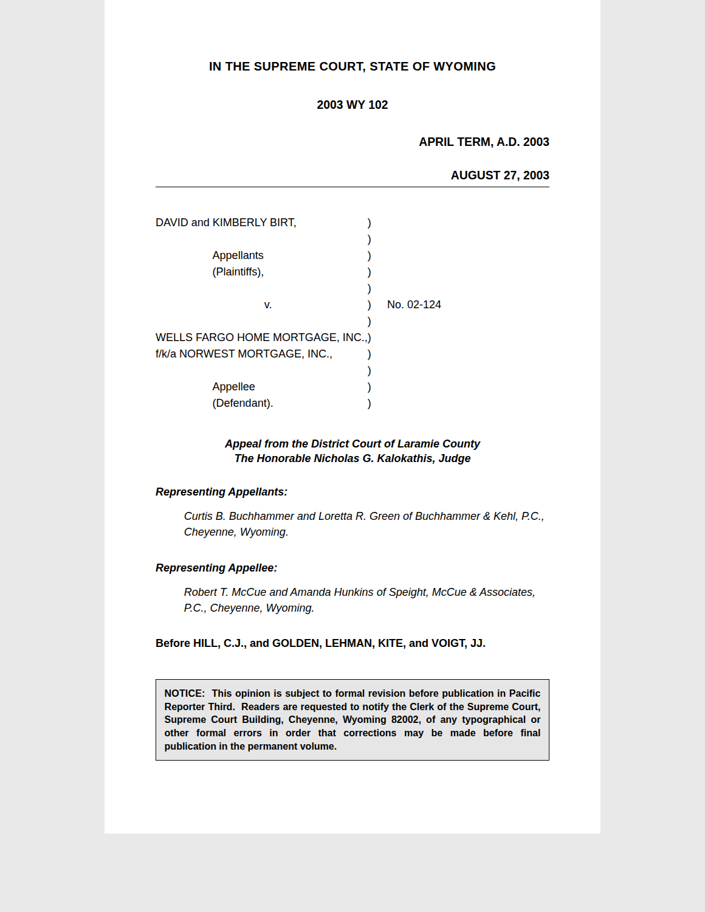IN THE SUPREME COURT, STATE OF WYOMING
2003 WY 102
APRIL TERM, A.D. 2003
AUGUST 27, 2003
| DAVID and KIMBERLY BIRT, | ) | |
| | ) | |
| Appellants | ) | |
| (Plaintiffs), | ) | |
| | ) | |
| v. | ) | No. 02-124 |
| | ) | |
| WELLS FARGO HOME MORTGAGE, INC., | ) | |
| f/k/a NORWEST MORTGAGE, INC., | ) | |
| | ) | |
| Appellee | ) | |
| (Defendant). | ) | |
Appeal from the District Court of Laramie County
The Honorable Nicholas G. Kalokathis, Judge
Representing Appellants:
Curtis B. Buchhammer and Loretta R. Green of Buchhammer & Kehl, P.C., Cheyenne, Wyoming.
Representing Appellee:
Robert T. McCue and Amanda Hunkins of Speight, McCue & Associates, P.C., Cheyenne, Wyoming.
Before HILL, C.J., and GOLDEN, LEHMAN, KITE, and VOIGT, JJ.
NOTICE: This opinion is subject to formal revision before publication in Pacific Reporter Third. Readers are requested to notify the Clerk of the Supreme Court, Supreme Court Building, Cheyenne, Wyoming 82002, of any typographical or other formal errors in order that corrections may be made before final publication in the permanent volume.